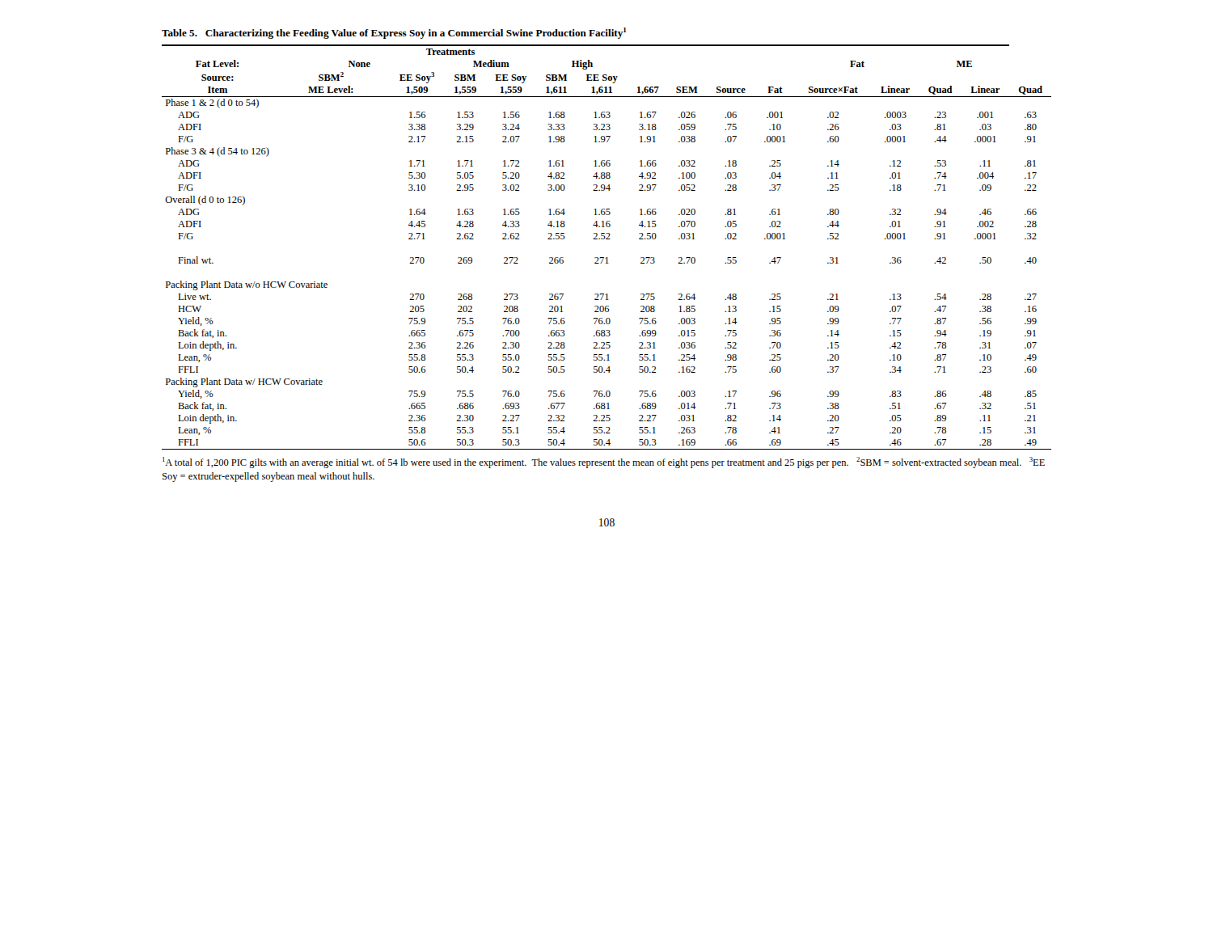Table 5. Characterizing the Feeding Value of Express Soy in a Commercial Swine Production Facility 1
| | Treatments | |
| --- | --- | --- |
| Fat Level: | None | Medium | High | | Fat | ME |
| Source: | SBM 2 | EE Soy 3 | SBM | EE Soy | SBM | EE Soy | | | |
| Item | ME Level: | 1,509 | 1,559 | 1,559 | 1,611 | 1,611 | 1,667 | SEM | Source | Fat | Source×Fat | Linear | Quad | Linear | Quad |
| Phase 1 & 2 (d 0 to 54) | |
| ADG | 1.56 | 1.53 | 1.56 | 1.68 | 1.63 | 1.67 | .026 | .06 | .001 | .02 | .0003 | .23 | .001 | .63 |
| ADFI | 3.38 | 3.29 | 3.24 | 3.33 | 3.23 | 3.18 | .059 | .75 | .10 | .26 | .03 | .81 | .03 | .80 |
| F/G | 2.17 | 2.15 | 2.07 | 1.98 | 1.97 | 1.91 | .038 | .07 | .0001 | .60 | .0001 | .44 | .0001 | .91 |
| Phase 3 & 4 (d 54 to 126) | |
| ADG | 1.71 | 1.71 | 1.72 | 1.61 | 1.66 | 1.66 | .032 | .18 | .25 | .14 | .12 | .53 | .11 | .81 |
| ADFI | 5.30 | 5.05 | 5.20 | 4.82 | 4.88 | 4.92 | .100 | .03 | .04 | .11 | .01 | .74 | .004 | .17 |
| F/G | 3.10 | 2.95 | 3.02 | 3.00 | 2.94 | 2.97 | .052 | .28 | .37 | .25 | .18 | .71 | .09 | .22 |
| Overall (d 0 to 126) | |
| ADG | 1.64 | 1.63 | 1.65 | 1.64 | 1.65 | 1.66 | .020 | .81 | .61 | .80 | .32 | .94 | .46 | .66 |
| ADFI | 4.45 | 4.28 | 4.33 | 4.18 | 4.16 | 4.15 | .070 | .05 | .02 | .44 | .01 | .91 | .002 | .28 |
| F/G | 2.71 | 2.62 | 2.62 | 2.55 | 2.52 | 2.50 | .031 | .02 | .0001 | .52 | .0001 | .91 | .0001 | .32 |
| Final wt. | 270 | 269 | 272 | 266 | 271 | 273 | 2.70 | .55 | .47 | .31 | .36 | .42 | .50 | .40 |
| Packing Plant Data w/o HCW Covariate | |
| Live wt. | 270 | 268 | 273 | 267 | 271 | 275 | 2.64 | .48 | .25 | .21 | .13 | .54 | .28 | .27 |
| HCW | 205 | 202 | 208 | 201 | 206 | 208 | 1.85 | .13 | .15 | .09 | .07 | .47 | .38 | .16 |
| Yield, % | 75.9 | 75.5 | 76.0 | 75.6 | 76.0 | 75.6 | .003 | .14 | .95 | .99 | .77 | .87 | .56 | .99 |
| Back fat, in. | .665 | .675 | .700 | .663 | .683 | .699 | .015 | .75 | .36 | .14 | .15 | .94 | .19 | .91 |
| Loin depth, in. | 2.36 | 2.26 | 2.30 | 2.28 | 2.25 | 2.31 | .036 | .52 | .70 | .15 | .42 | .78 | .31 | .07 |
| Lean, % | 55.8 | 55.3 | 55.0 | 55.5 | 55.1 | 55.1 | .254 | .98 | .25 | .20 | .10 | .87 | .10 | .49 |
| FFLI | 50.6 | 50.4 | 50.2 | 50.5 | 50.4 | 50.2 | .162 | .75 | .60 | .37 | .34 | .71 | .23 | .60 |
| Packing Plant Data w/ HCW Covariate | |
| Yield, % | 75.9 | 75.5 | 76.0 | 75.6 | 76.0 | 75.6 | .003 | .17 | .96 | .99 | .83 | .86 | .48 | .85 |
| Back fat, in. | .665 | .686 | .693 | .677 | .681 | .689 | .014 | .71 | .73 | .38 | .51 | .67 | .32 | .51 |
| Loin depth, in. | 2.36 | 2.30 | 2.27 | 2.32 | 2.25 | 2.27 | .031 | .82 | .14 | .20 | .05 | .89 | .11 | .21 |
| Lean, % | 55.8 | 55.3 | 55.1 | 55.4 | 55.2 | 55.1 | .263 | .78 | .41 | .27 | .20 | .78 | .15 | .31 |
| FFLI | 50.6 | 50.3 | 50.3 | 50.4 | 50.4 | 50.3 | .169 | .66 | .69 | .45 | .46 | .67 | .28 | .49 |
1A total of 1,200 PIC gilts with an average initial wt. of 54 lb were used in the experiment. The values represent the mean of eight pens per treatment and 25 pigs per pen. 2SBM = solvent-extracted soybean meal. 3EE Soy = extruder-expelled soybean meal without hulls.
108